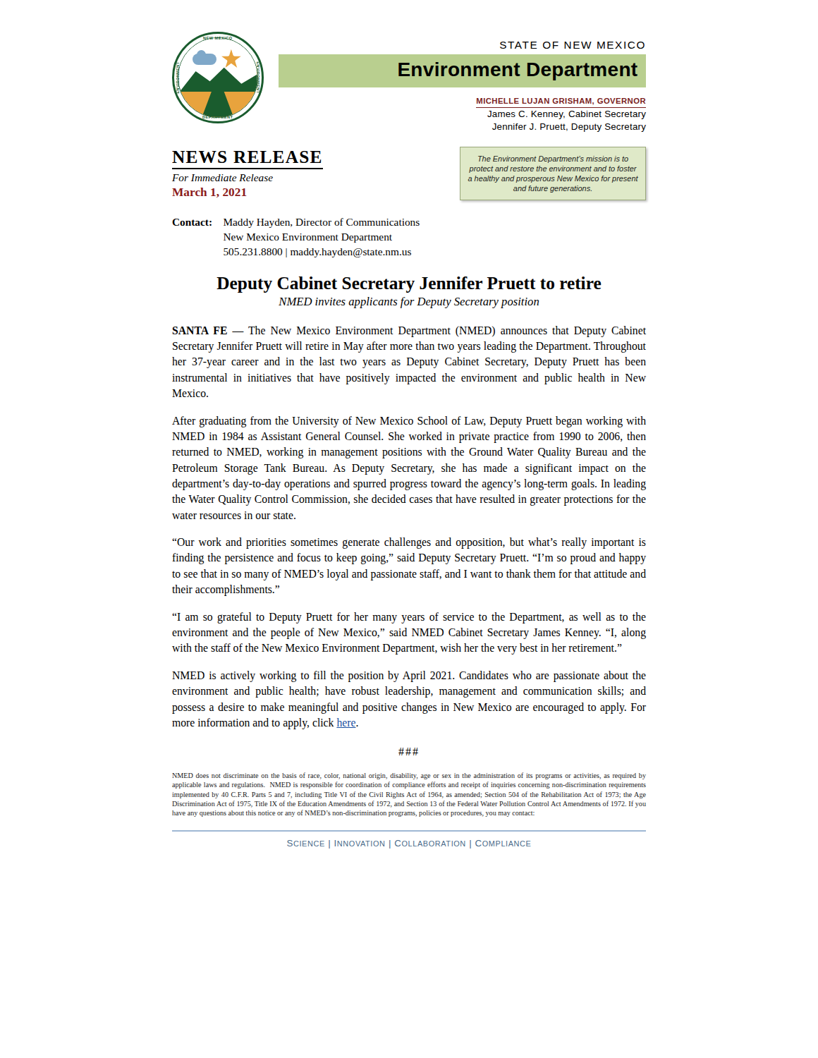NEW MEXICO
DEPARTMENT
ENVIRONMENT
ENVIRONMENT
STATE OF NEW MEXICO
Environment Department
MICHELLE LUJAN GRISHAM, GOVERNOR
James C. Kenney, Cabinet Secretary
Jennifer J. Pruett, Deputy Secretary
NEWS RELEASE
For Immediate Release
March 1, 2021
The Environment Department’s mission is to protect and restore the environment and to foster a healthy and prosperous New Mexico for present and future generations.
Contact: Maddy Hayden, Director of Communications
New Mexico Environment Department
505.231.8800 | maddy.hayden@state.nm.us
Deputy Cabinet Secretary Jennifer Pruett to retire
NMED invites applicants for Deputy Secretary position
SANTA FE — The New Mexico Environment Department (NMED) announces that Deputy Cabinet Secretary Jennifer Pruett will retire in May after more than two years leading the Department. Throughout her 37-year career and in the last two years as Deputy Cabinet Secretary, Deputy Pruett has been instrumental in initiatives that have positively impacted the environment and public health in New Mexico.
After graduating from the University of New Mexico School of Law, Deputy Pruett began working with NMED in 1984 as Assistant General Counsel. She worked in private practice from 1990 to 2006, then returned to NMED, working in management positions with the Ground Water Quality Bureau and the Petroleum Storage Tank Bureau. As Deputy Secretary, she has made a significant impact on the department’s day-to-day operations and spurred progress toward the agency’s long-term goals. In leading the Water Quality Control Commission, she decided cases that have resulted in greater protections for the water resources in our state.
“Our work and priorities sometimes generate challenges and opposition, but what’s really important is finding the persistence and focus to keep going,” said Deputy Secretary Pruett. “I’m so proud and happy to see that in so many of NMED’s loyal and passionate staff, and I want to thank them for that attitude and their accomplishments.”
“I am so grateful to Deputy Pruett for her many years of service to the Department, as well as to the environment and the people of New Mexico,” said NMED Cabinet Secretary James Kenney. “I, along with the staff of the New Mexico Environment Department, wish her the very best in her retirement.”
NMED is actively working to fill the position by April 2021. Candidates who are passionate about the environment and public health; have robust leadership, management and communication skills; and possess a desire to make meaningful and positive changes in New Mexico are encouraged to apply. For more information and to apply, click here.
###
NMED does not discriminate on the basis of race, color, national origin, disability, age or sex in the administration of its programs or activities, as required by applicable laws and regulations. NMED is responsible for coordination of compliance efforts and receipt of inquiries concerning non-discrimination requirements implemented by 40 C.F.R. Parts 5 and 7, including Title VI of the Civil Rights Act of 1964, as amended; Section 504 of the Rehabilitation Act of 1973; the Age Discrimination Act of 1975, Title IX of the Education Amendments of 1972, and Section 13 of the Federal Water Pollution Control Act Amendments of 1972. If you have any questions about this notice or any of NMED’s non-discrimination programs, policies or procedures, you may contact:
SCIENCE | INNOVATION | COLLABORATION | COMPLIANCE